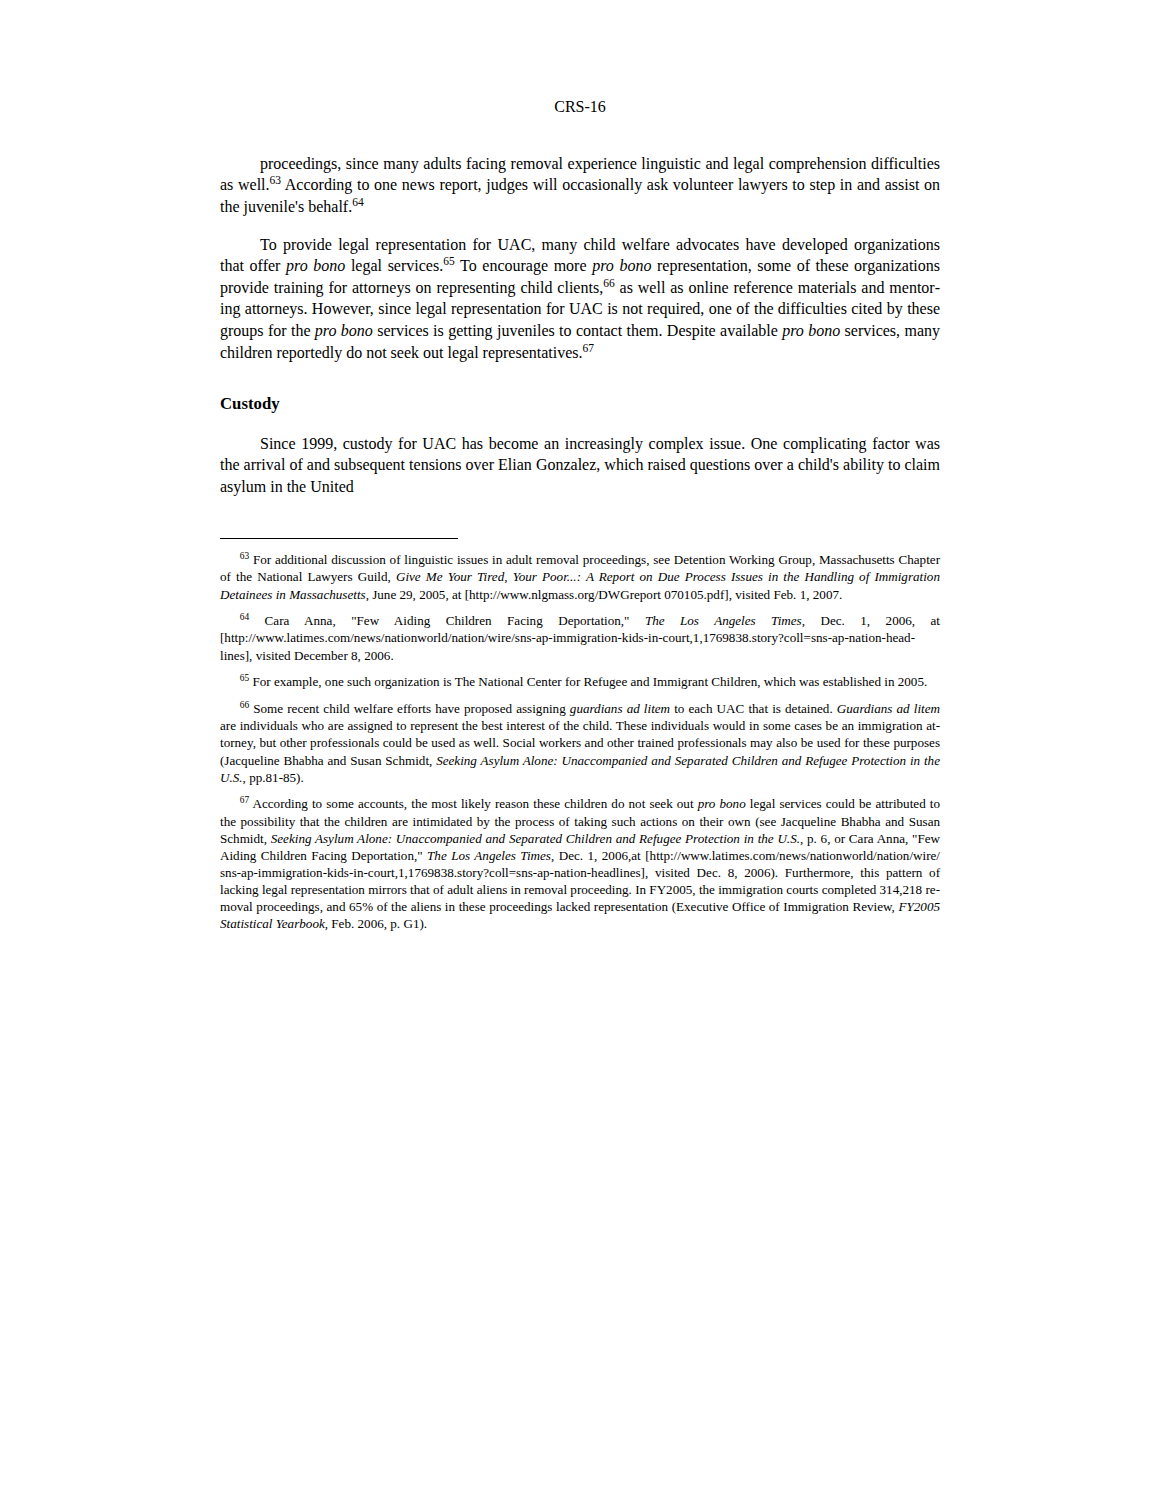CRS-16
proceedings, since many adults facing removal experience linguistic and legal comprehension difficulties as well.63 According to one news report, judges will occasionally ask volunteer lawyers to step in and assist on the juvenile's behalf.64
To provide legal representation for UAC, many child welfare advocates have developed organizations that offer pro bono legal services.65 To encourage more pro bono representation, some of these organizations provide training for attorneys on representing child clients,66 as well as online reference materials and mentoring attorneys. However, since legal representation for UAC is not required, one of the difficulties cited by these groups for the pro bono services is getting juveniles to contact them. Despite available pro bono services, many children reportedly do not seek out legal representatives.67
Custody
Since 1999, custody for UAC has become an increasingly complex issue. One complicating factor was the arrival of and subsequent tensions over Elian Gonzalez, which raised questions over a child's ability to claim asylum in the United
63 For additional discussion of linguistic issues in adult removal proceedings, see Detention Working Group, Massachusetts Chapter of the National Lawyers Guild, Give Me Your Tired, Your Poor...: A Report on Due Process Issues in the Handling of Immigration Detainees in Massachusetts, June 29, 2005, at [http://www.nlgmass.org/DWGreport 070105.pdf], visited Feb. 1, 2007.
64 Cara Anna, "Few Aiding Children Facing Deportation," The Los Angeles Times, Dec. 1, 2006, at [http://www.latimes.com/news/nationworld/nation/wire/sns-ap-immigration-kids-in-court,1,1769838.story?coll=sns-ap-nation-headlines], visited December 8, 2006.
65 For example, one such organization is The National Center for Refugee and Immigrant Children, which was established in 2005.
66 Some recent child welfare efforts have proposed assigning guardians ad litem to each UAC that is detained. Guardians ad litem are individuals who are assigned to represent the best interest of the child. These individuals would in some cases be an immigration attorney, but other professionals could be used as well. Social workers and other trained professionals may also be used for these purposes (Jacqueline Bhabha and Susan Schmidt, Seeking Asylum Alone: Unaccompanied and Separated Children and Refugee Protection in the U.S., pp.81-85).
67 According to some accounts, the most likely reason these children do not seek out pro bono legal services could be attributed to the possibility that the children are intimidated by the process of taking such actions on their own (see Jacqueline Bhabha and Susan Schmidt, Seeking Asylum Alone: Unaccompanied and Separated Children and Refugee Protection in the U.S., p. 6, or Cara Anna, "Few Aiding Children Facing Deportation," The Los Angeles Times, Dec. 1, 2006,at [http://www.latimes.com/news/nationworld/nation/wire/ sns-ap-immigration-kids-in-court,1,1769838.story?coll=sns-ap-nation-headlines], visited Dec. 8, 2006). Furthermore, this pattern of lacking legal representation mirrors that of adult aliens in removal proceeding. In FY2005, the immigration courts completed 314,218 removal proceedings, and 65% of the aliens in these proceedings lacked representation (Executive Office of Immigration Review, FY2005 Statistical Yearbook, Feb. 2006, p. G1).